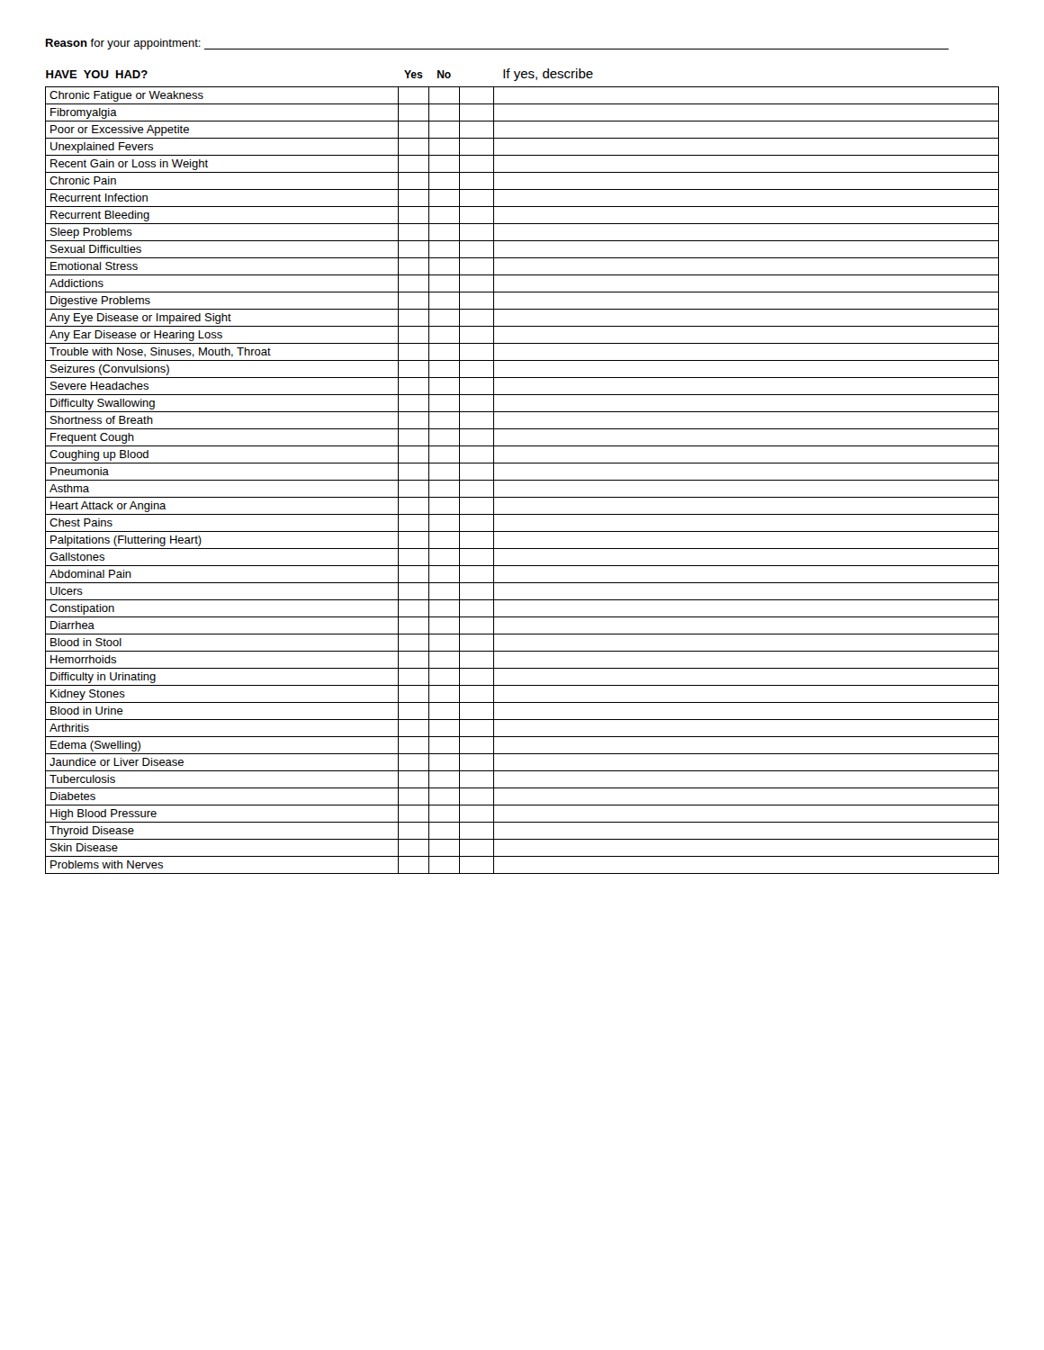Reason for your appointment:
| HAVE YOU HAD? | Yes | No | | If yes, describe |
| --- | --- | --- | --- | --- |
| Chronic Fatigue or Weakness | | | | |
| Fibromyalgia | | | | |
| Poor or Excessive Appetite | | | | |
| Unexplained Fevers | | | | |
| Recent Gain or Loss in Weight | | | | |
| Chronic Pain | | | | |
| Recurrent Infection | | | | |
| Recurrent Bleeding | | | | |
| Sleep Problems | | | | |
| Sexual Difficulties | | | | |
| Emotional Stress | | | | |
| Addictions | | | | |
| Digestive Problems | | | | |
| Any Eye Disease or Impaired Sight | | | | |
| Any Ear Disease or Hearing Loss | | | | |
| Trouble with Nose, Sinuses, Mouth, Throat | | | | |
| Seizures (Convulsions) | | | | |
| Severe Headaches | | | | |
| Difficulty Swallowing | | | | |
| Shortness of Breath | | | | |
| Frequent Cough | | | | |
| Coughing up Blood | | | | |
| Pneumonia | | | | |
| Asthma | | | | |
| Heart Attack or Angina | | | | |
| Chest Pains | | | | |
| Palpitations (Fluttering Heart) | | | | |
| Gallstones | | | | |
| Abdominal Pain | | | | |
| Ulcers | | | | |
| Constipation | | | | |
| Diarrhea | | | | |
| Blood in Stool | | | | |
| Hemorrhoids | | | | |
| Difficulty in Urinating | | | | |
| Kidney Stones | | | | |
| Blood in Urine | | | | |
| Arthritis | | | | |
| Edema (Swelling) | | | | |
| Jaundice or Liver Disease | | | | |
| Tuberculosis | | | | |
| Diabetes | | | | |
| High Blood Pressure | | | | |
| Thyroid Disease | | | | |
| Skin Disease | | | | |
| Problems with Nerves | | | | |